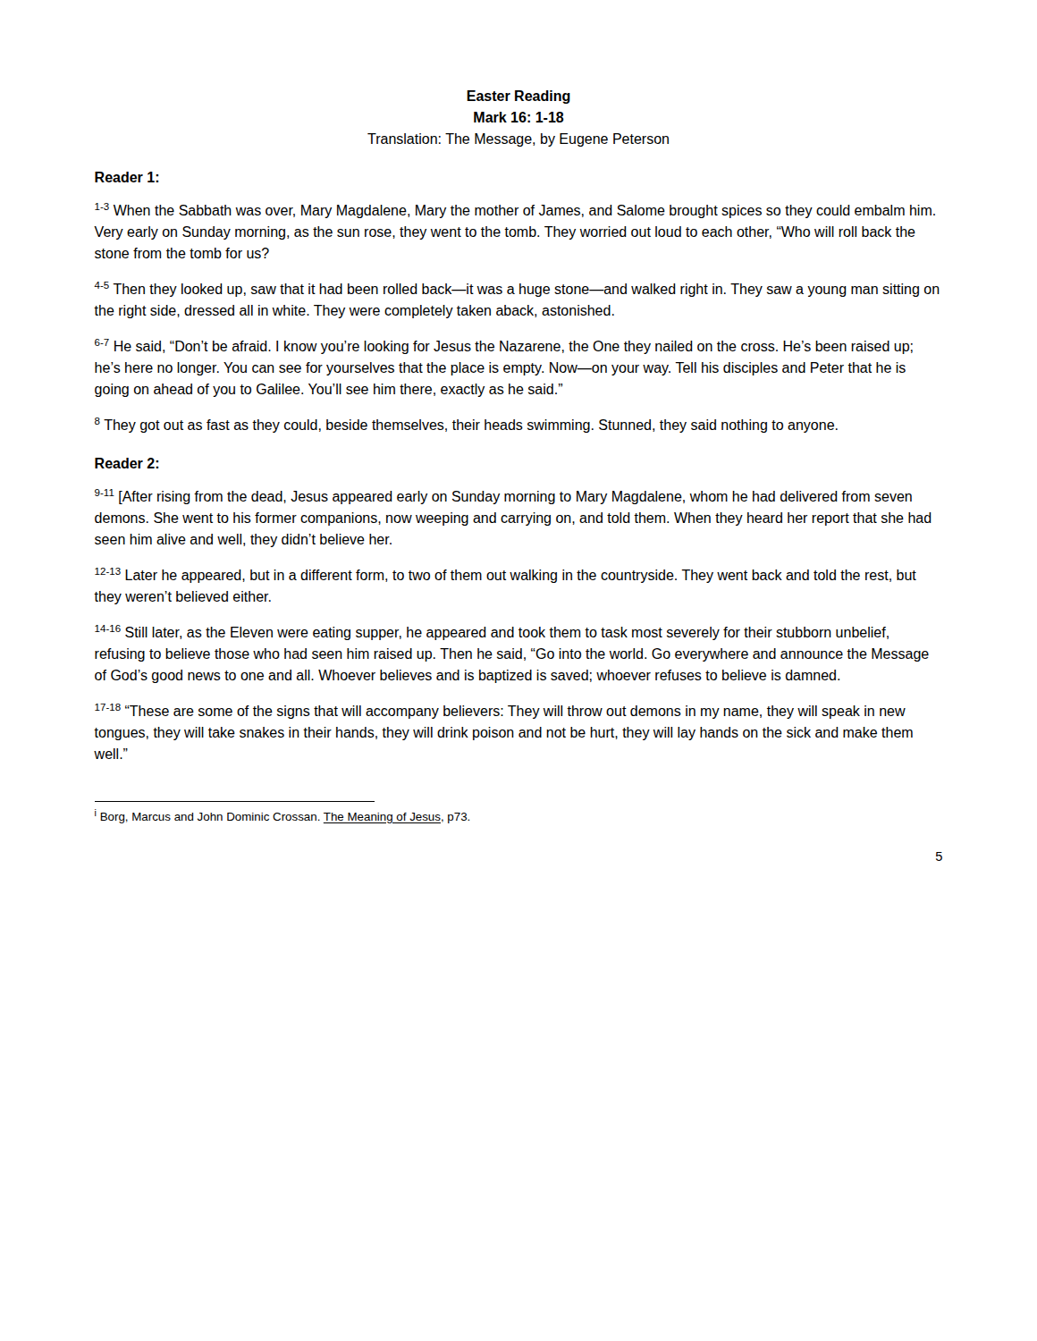Easter Reading
Mark 16: 1-18
Translation: The Message, by Eugene Peterson
Reader 1:
1-3 When the Sabbath was over, Mary Magdalene, Mary the mother of James, and Salome brought spices so they could embalm him. Very early on Sunday morning, as the sun rose, they went to the tomb. They worried out loud to each other, “Who will roll back the stone from the tomb for us?
4-5 Then they looked up, saw that it had been rolled back—it was a huge stone—and walked right in. They saw a young man sitting on the right side, dressed all in white. They were completely taken aback, astonished.
6-7 He said, “Don’t be afraid. I know you’re looking for Jesus the Nazarene, the One they nailed on the cross. He’s been raised up; he’s here no longer. You can see for yourselves that the place is empty. Now—on your way. Tell his disciples and Peter that he is going on ahead of you to Galilee. You’ll see him there, exactly as he said.”
8 They got out as fast as they could, beside themselves, their heads swimming. Stunned, they said nothing to anyone.
Reader 2:
9-11 [After rising from the dead, Jesus appeared early on Sunday morning to Mary Magdalene, whom he had delivered from seven demons. She went to his former companions, now weeping and carrying on, and told them. When they heard her report that she had seen him alive and well, they didn’t believe her.
12-13 Later he appeared, but in a different form, to two of them out walking in the countryside. They went back and told the rest, but they weren’t believed either.
14-16 Still later, as the Eleven were eating supper, he appeared and took them to task most severely for their stubborn unbelief, refusing to believe those who had seen him raised up. Then he said, “Go into the world. Go everywhere and announce the Message of God’s good news to one and all. Whoever believes and is baptized is saved; whoever refuses to believe is damned.
17-18 “These are some of the signs that will accompany believers: They will throw out demons in my name, they will speak in new tongues, they will take snakes in their hands, they will drink poison and not be hurt, they will lay hands on the sick and make them well.”
i Borg, Marcus and John Dominic Crossan. The Meaning of Jesus, p73.
5